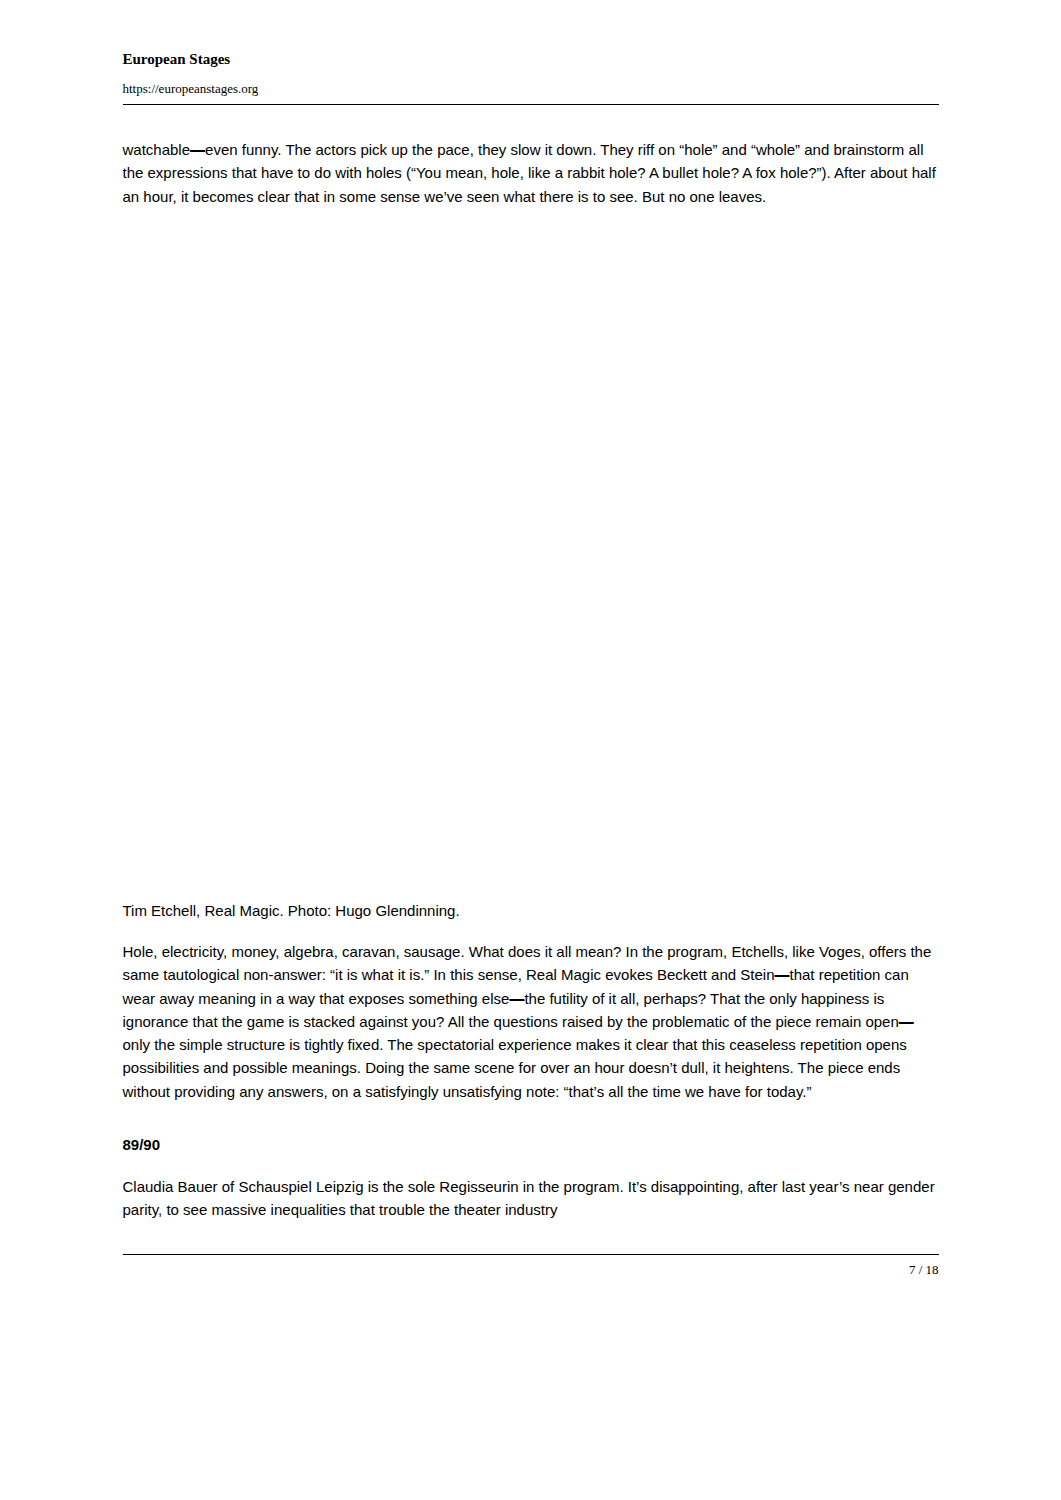European Stages
https://europeanstages.org
watchable—even funny. The actors pick up the pace, they slow it down. They riff on “hole” and “whole” and brainstorm all the expressions that have to do with holes (“You mean, hole, like a rabbit hole? A bullet hole? A fox hole?”). After about half an hour, it becomes clear that in some sense we’ve seen what there is to see. But no one leaves.
Tim Etchell, Real Magic. Photo: Hugo Glendinning.
Hole, electricity, money, algebra, caravan, sausage. What does it all mean? In the program, Etchells, like Voges, offers the same tautological non-answer: “it is what it is.” In this sense, Real Magic evokes Beckett and Stein—that repetition can wear away meaning in a way that exposes something else—the futility of it all, perhaps? That the only happiness is ignorance that the game is stacked against you? All the questions raised by the problematic of the piece remain open—only the simple structure is tightly fixed. The spectatorial experience makes it clear that this ceaseless repetition opens possibilities and possible meanings. Doing the same scene for over an hour doesn’t dull, it heightens. The piece ends without providing any answers, on a satisfyingly unsatisfying note: “that’s all the time we have for today.”
89/90
Claudia Bauer of Schauspiel Leipzig is the sole Regisseurin in the program. It’s disappointing, after last year’s near gender parity, to see massive inequalities that trouble the theater industry
7 / 18